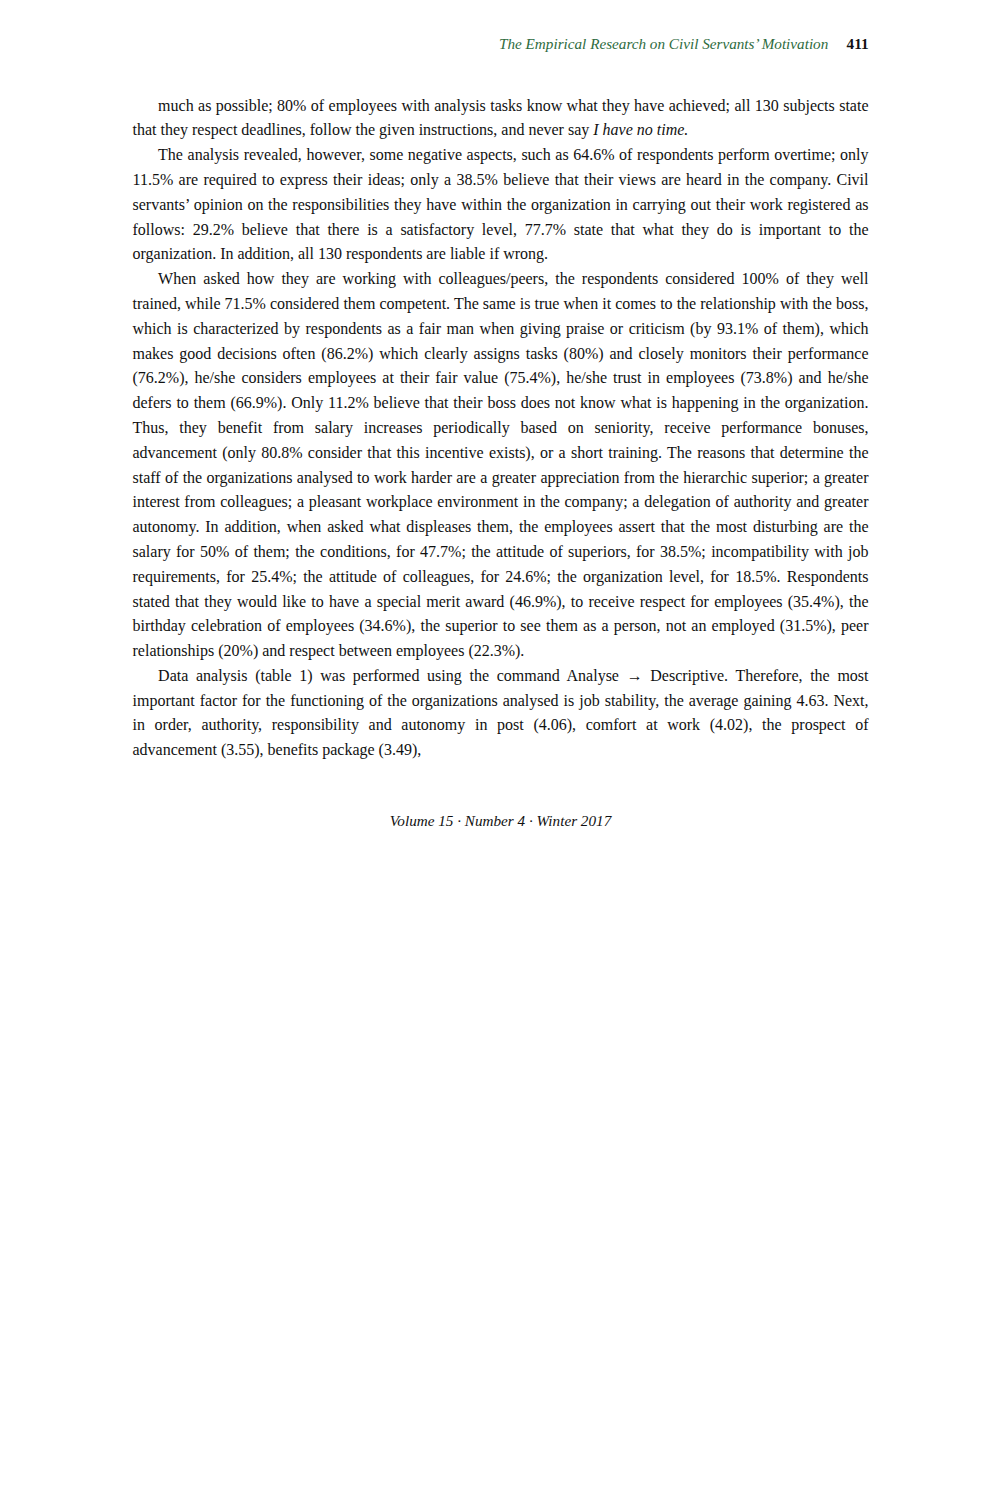The Empirical Research on Civil Servants’ Motivation 411
much as possible; 80% of employees with analysis tasks know what they have achieved; all 130 subjects state that they respect deadlines, follow the given instructions, and never say I have no time.
The analysis revealed, however, some negative aspects, such as 64.6% of respondents perform overtime; only 11.5% are required to express their ideas; only a 38.5% believe that their views are heard in the company. Civil servants’ opinion on the responsibilities they have within the organization in carrying out their work registered as follows: 29.2% believe that there is a satisfactory level, 77.7% state that what they do is important to the organization. In addition, all 130 respondents are liable if wrong.
When asked how they are working with colleagues/peers, the respondents considered 100% of they well trained, while 71.5% considered them competent. The same is true when it comes to the relationship with the boss, which is characterized by respondents as a fair man when giving praise or criticism (by 93.1% of them), which makes good decisions often (86.2%) which clearly assigns tasks (80%) and closely monitors their performance (76.2%), he/she considers employees at their fair value (75.4%), he/she trust in employees (73.8%) and he/she defers to them (66.9%). Only 11.2% believe that their boss does not know what is happening in the organization. Thus, they benefit from salary increases periodically based on seniority, receive performance bonuses, advancement (only 80.8% consider that this incentive exists), or a short training. The reasons that determine the staff of the organizations analysed to work harder are a greater appreciation from the hierarchic superior; a greater interest from colleagues; a pleasant workplace environment in the company; a delegation of authority and greater autonomy. In addition, when asked what displeases them, the employees assert that the most disturbing are the salary for 50% of them; the conditions, for 47.7%; the attitude of superiors, for 38.5%; incompatibility with job requirements, for 25.4%; the attitude of colleagues, for 24.6%; the organization level, for 18.5%. Respondents stated that they would like to have a special merit award (46.9%), to receive respect for employees (35.4%), the birthday celebration of employees (34.6%), the superior to see them as a person, not an employed (31.5%), peer relationships (20%) and respect between employees (22.3%).
Data analysis (table 1) was performed using the command Analyse → Descriptive. Therefore, the most important factor for the functioning of the organizations analysed is job stability, the average gaining 4.63. Next, in order, authority, responsibility and autonomy in post (4.06), comfort at work (4.02), the prospect of advancement (3.55), benefits package (3.49),
Volume 15 · Number 4 · Winter 2017